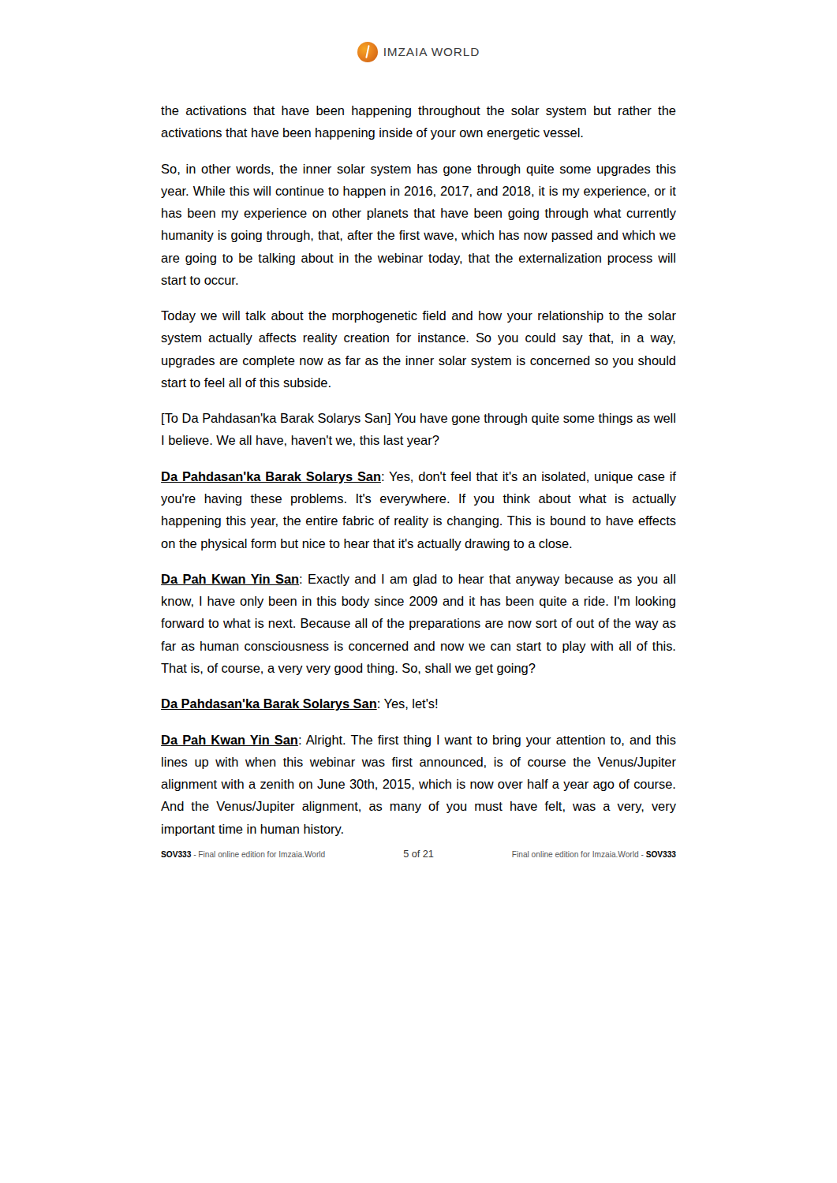IMZAIA WORLD
the activations that have been happening throughout the solar system but rather the activations that have been happening inside of your own energetic vessel.
So, in other words, the inner solar system has gone through quite some upgrades this year. While this will continue to happen in 2016, 2017, and 2018, it is my experience, or it has been my experience on other planets that have been going through what currently humanity is going through, that, after the first wave, which has now passed and which we are going to be talking about in the webinar today, that the externalization process will start to occur.
Today we will talk about the morphogenetic field and how your relationship to the solar system actually affects reality creation for instance. So you could say that, in a way, upgrades are complete now as far as the inner solar system is concerned so you should start to feel all of this subside.
[To Da Pahdasan'ka Barak Solarys San] You have gone through quite some things as well I believe. We all have, haven't we, this last year?
Da Pahdasan'ka Barak Solarys San: Yes, don't feel that it's an isolated, unique case if you're having these problems. It's everywhere. If you think about what is actually happening this year, the entire fabric of reality is changing. This is bound to have effects on the physical form but nice to hear that it's actually drawing to a close.
Da Pah Kwan Yin San: Exactly and I am glad to hear that anyway because as you all know, I have only been in this body since 2009 and it has been quite a ride. I'm looking forward to what is next. Because all of the preparations are now sort of out of the way as far as human consciousness is concerned and now we can start to play with all of this. That is, of course, a very very good thing. So, shall we get going?
Da Pahdasan'ka Barak Solarys San: Yes, let's!
Da Pah Kwan Yin San: Alright. The first thing I want to bring your attention to, and this lines up with when this webinar was first announced, is of course the Venus/Jupiter alignment with a zenith on June 30th, 2015, which is now over half a year ago of course. And the Venus/Jupiter alignment, as many of you must have felt, was a very, very important time in human history.
SOV333 - Final online edition for Imzaia.World
5 of 21
Final online edition for Imzaia.World - SOV333